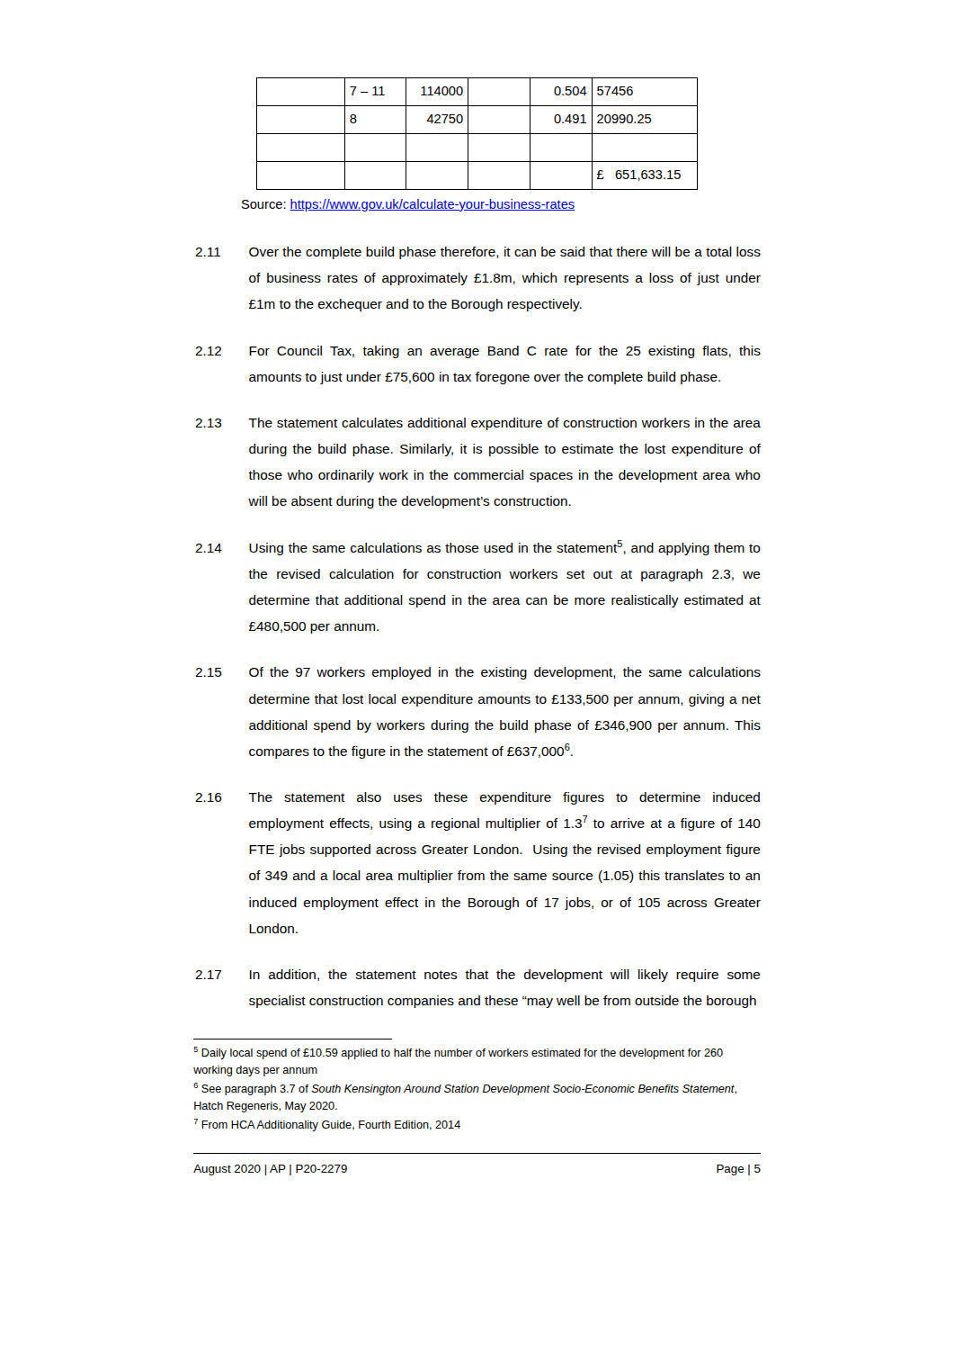| | 7 – 11 | 114000 | | 0.504 | 57456 |
| | 8 | 42750 | | 0.491 | 20990.25 |
| | | | | | £ 651,633.15 |
Source: https://www.gov.uk/calculate-your-business-rates
2.11
Over the complete build phase therefore, it can be said that there will be a total loss of business rates of approximately £1.8m, which represents a loss of just under £1m to the exchequer and to the Borough respectively.
2.12
For Council Tax, taking an average Band C rate for the 25 existing flats, this amounts to just under £75,600 in tax foregone over the complete build phase.
2.13
The statement calculates additional expenditure of construction workers in the area during the build phase. Similarly, it is possible to estimate the lost expenditure of those who ordinarily work in the commercial spaces in the development area who will be absent during the development’s construction.
2.14
Using the same calculations as those used in the statement5, and applying them to the revised calculation for construction workers set out at paragraph 2.3, we determine that additional spend in the area can be more realistically estimated at £480,500 per annum.
2.15
Of the 97 workers employed in the existing development, the same calculations determine that lost local expenditure amounts to £133,500 per annum, giving a net additional spend by workers during the build phase of £346,900 per annum. This compares to the figure in the statement of £637,0006.
2.16
The statement also uses these expenditure figures to determine induced employment effects, using a regional multiplier of 1.37 to arrive at a figure of 140 FTE jobs supported across Greater London. Using the revised employment figure of 349 and a local area multiplier from the same source (1.05) this translates to an induced employment effect in the Borough of 17 jobs, or of 105 across Greater London.
2.17
In addition, the statement notes that the development will likely require some specialist construction companies and these “may well be from outside the borough
5 Daily local spend of £10.59 applied to half the number of workers estimated for the development for 260 working days per annum
6 See paragraph 3.7 of South Kensington Around Station Development Socio-Economic Benefits Statement, Hatch Regeneris, May 2020.
7 From HCA Additionality Guide, Fourth Edition, 2014
August 2020 | AP | P20-2279
Page | 5